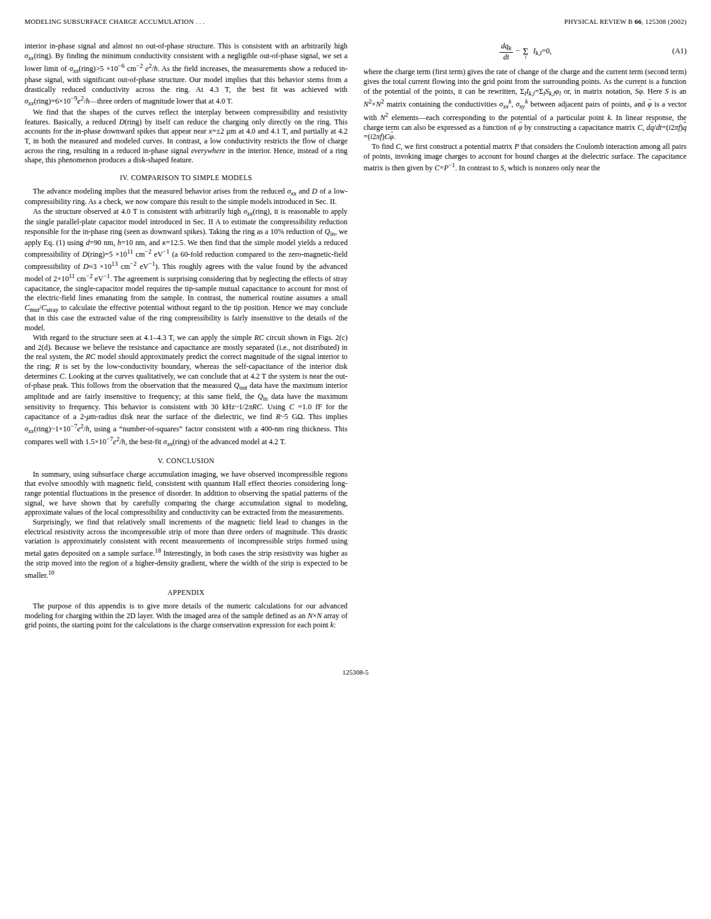Modeling subsurface charge accumulation . . . Physical Review B 66, 125308 (2002)
interior in-phase signal and almost no out-of-phase structure. This is consistent with an arbitrarily high σxx(ring). By finding the minimum conductivity consistent with a negligible out-of-phase signal, we set a lower limit of σxx(ring)>5 ×10−6 cm−2 e2/h. As the field increases, the measurements show a reduced in-phase signal, with significant out-of-phase structure. Our model implies that this behavior stems from a drastically reduced conductivity across the ring. At 4.3 T, the best fit was achieved with σxx(ring)=6×10−9e2/h—three orders of magnitude lower that at 4.0 T.
We find that the shapes of the curves reflect the interplay between compressibility and resistivity features. Basically, a reduced D(ring) by itself can reduce the charging only directly on the ring. This accounts for the in-phase downward spikes that appear near x=±2 μm at 4.0 and 4.1 T, and partially at 4.2 T, in both the measured and modeled curves. In contrast, a low conductivity restricts the flow of charge across the ring, resulting in a reduced in-phase signal everywhere in the interior. Hence, instead of a ring shape, this phenomenon produces a disk-shaped feature.
IV. Comparison to simple models
The advance modeling implies that the measured behavior arises from the reduced σxx and D of a low-compressibility ring. As a check, we now compare this result to the simple models introduced in Sec. II.
As the structure observed at 4.0 T is consistent with arbitrarily high σxx(ring), it is reasonable to apply the single parallel-plate capacitor model introduced in Sec. II A to estimate the compressibility reduction responsible for the in-phase ring (seen as downward spikes). Taking the ring as a 10% reduction of Qin, we apply Eq. (1) using d=90 nm, h=10 nm, and κ=12.5. We then find that the simple model yields a reduced compressibility of D(ring)=5 ×1011 cm−2 eV−1 (a 60-fold reduction compared to the zero-magnetic-field compressibility of D≈3 ×1013 cm−2 eV−1). This roughly agrees with the value found by the advanced model of 2×1011 cm−2 eV−1. The agreement is surprising considering that by neglecting the effects of stray capacitance, the single-capacitor model requires the tip-sample mutual capacitance to account for most of the electric-field lines emanating from the sample. In contrast, the numerical routine assumes a small Cmut/Cstray to calculate the effective potential without regard to the tip position. Hence we may conclude that in this case the extracted value of the ring compressibility is fairly insensitive to the details of the model.
With regard to the structure seen at 4.1–4.3 T, we can apply the simple RC circuit shown in Figs. 2(c) and 2(d). Because we believe the resistance and capacitance are mostly separated (i.e., not distributed) in the real system, the RC model should approximately predict the correct magnitude of the signal interior to the ring; R is set by the low-conductivity boundary, whereas the self-capacitance of the interior disk determines C. Looking at the curves qualitatively, we can conclude that at 4.2 T the system is near the out-of-phase peak. This follows from the observation that the measured Qout data have the maximum interior amplitude and are fairly insensitive to frequency; at this same field, the Qin data have the maximum sensitivity to frequency. This behavior is consistent with 30 kHz~1/2πRC. Using C =1.0 fF for the capacitance of a 2-μm-radius disk near the surface of the dielectric, we find R~5 GΩ. This implies σxx(ring)~1×10−7e2/h, using a “number-of-squares” factor consistent with a 400-nm ring thickness. This compares well with 1.5×10−7e2/h, the best-fit σxx(ring) of the advanced model at 4.2 T.
V. Conclusion
In summary, using subsurface charge accumulation imaging, we have observed incompressible regions that evolve smoothly with magnetic field, consistent with quantum Hall effect theories considering long-range potential fluctuations in the presence of disorder. In addition to observing the spatial patterns of the signal, we have shown that by carefully comparing the charge accumulation signal to modeling, approximate values of the local compressibility and conductivity can be extracted from the measurements.
Surprisingly, we find that relatively small increments of the magnetic field lead to changes in the electrical resistivity across the incompressible strip of more than three orders of magnitude. This drastic variation is approximately consistent with recent measurements of incompressible strips formed using metal gates deposited on a sample surface.18 Interestingly, in both cases the strip resistivity was higher as the strip moved into the region of a higher-density gradient, where the width of the strip is expected to be smaller.10
Appendix
The purpose of this appendix is to give more details of the numeric calculations for our advanced modeling for charging within the 2D layer. With the imaged area of the sample defined as an N×N array of grid points, the starting point for the calculations is the charge conservation expression for each point k:
dqk dt − Σl Ik,l=0, (A1)
where the charge term (first term) gives the rate of change of the charge and the current term (second term) gives the total current flowing into the grid point from the surrounding points. As the current is a function of the potential of the points, it can be rewritten, ΣlIk,l=ΣlSk,lφl or, in matrix notation, Sφ. Here S is an N2×N2 matrix containing the conductivities σxxk, σxyk between adjacent pairs of points, and φ is a vector with N2 elements—each corresponding to the potential of a particular point k. In linear response, the charge term can also be expressed as a function of φ by constructing a capacitance matrix C, dq/dt=(i2πf)q=(i2πf)Cφ.
To find C, we first construct a potential matrix P that considers the Coulomb interaction among all pairs of points, invoking image charges to account for bound charges at the dielectric surface. The capacitance matrix is then given by C=P−1. In contrast to S, which is nonzero only near the
125308-5